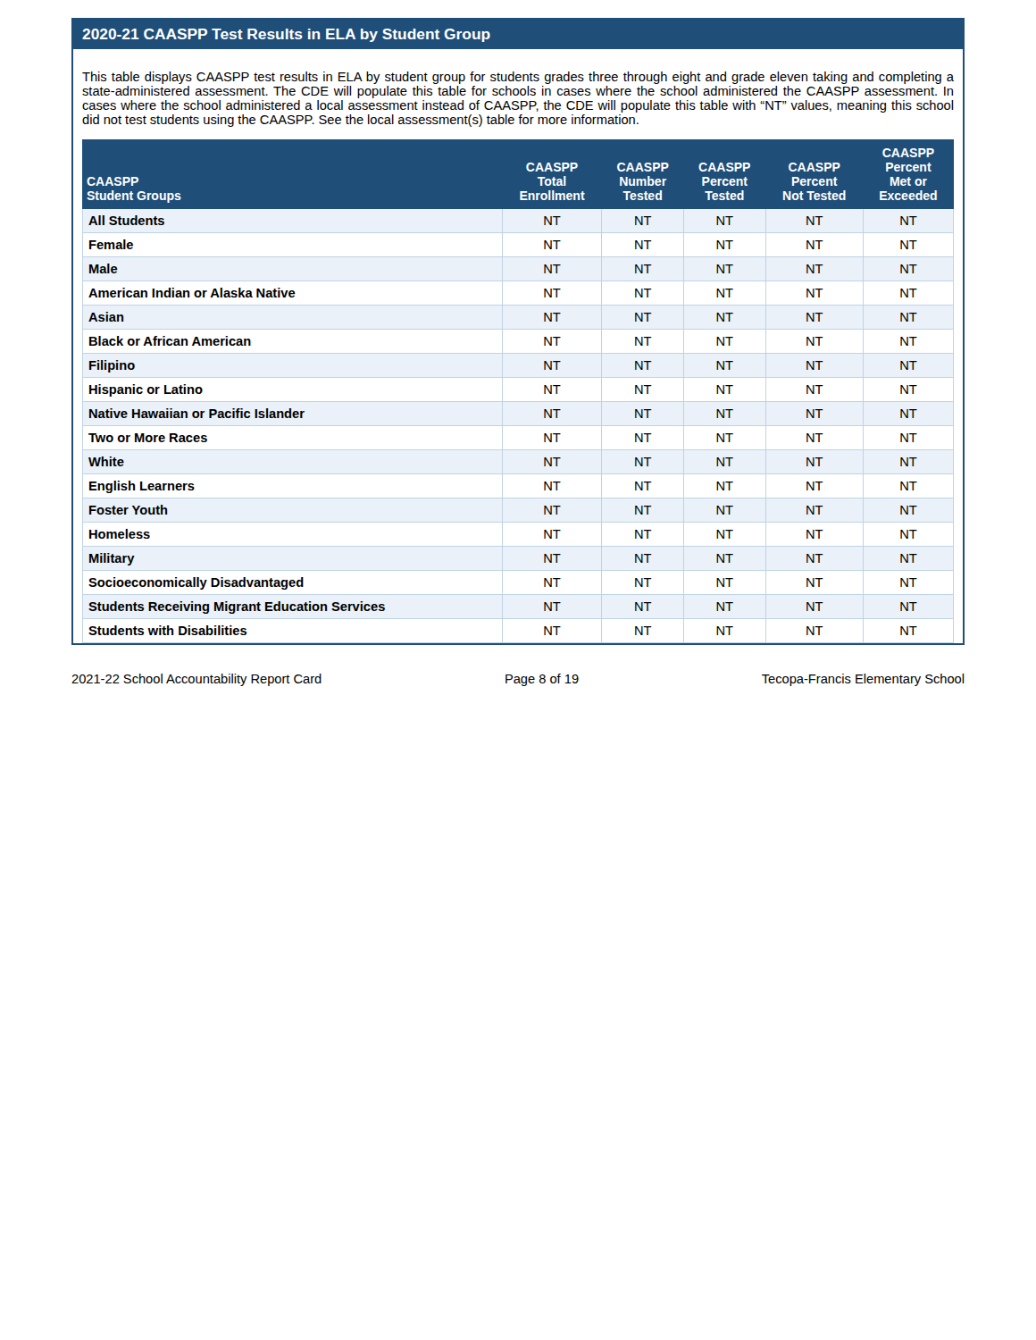2020-21 CAASPP Test Results in ELA by Student Group
This table displays CAASPP test results in ELA by student group for students grades three through eight and grade eleven taking and completing a state-administered assessment. The CDE will populate this table for schools in cases where the school administered the CAASPP assessment. In cases where the school administered a local assessment instead of CAASPP, the CDE will populate this table with “NT” values, meaning this school did not test students using the CAASPP. See the local assessment(s) table for more information.
| CAASPP Student Groups | CAASPP Total Enrollment | CAASPP Number Tested | CAASPP Percent Tested | CAASPP Percent Not Tested | CAASPP Percent Met or Exceeded |
| --- | --- | --- | --- | --- | --- |
| All Students | NT | NT | NT | NT | NT |
| Female | NT | NT | NT | NT | NT |
| Male | NT | NT | NT | NT | NT |
| American Indian or Alaska Native | NT | NT | NT | NT | NT |
| Asian | NT | NT | NT | NT | NT |
| Black or African American | NT | NT | NT | NT | NT |
| Filipino | NT | NT | NT | NT | NT |
| Hispanic or Latino | NT | NT | NT | NT | NT |
| Native Hawaiian or Pacific Islander | NT | NT | NT | NT | NT |
| Two or More Races | NT | NT | NT | NT | NT |
| White | NT | NT | NT | NT | NT |
| English Learners | NT | NT | NT | NT | NT |
| Foster Youth | NT | NT | NT | NT | NT |
| Homeless | NT | NT | NT | NT | NT |
| Military | NT | NT | NT | NT | NT |
| Socioeconomically Disadvantaged | NT | NT | NT | NT | NT |
| Students Receiving Migrant Education Services | NT | NT | NT | NT | NT |
| Students with Disabilities | NT | NT | NT | NT | NT |
2021-22 School Accountability Report Card
Page 8 of 19
Tecopa-Francis Elementary School